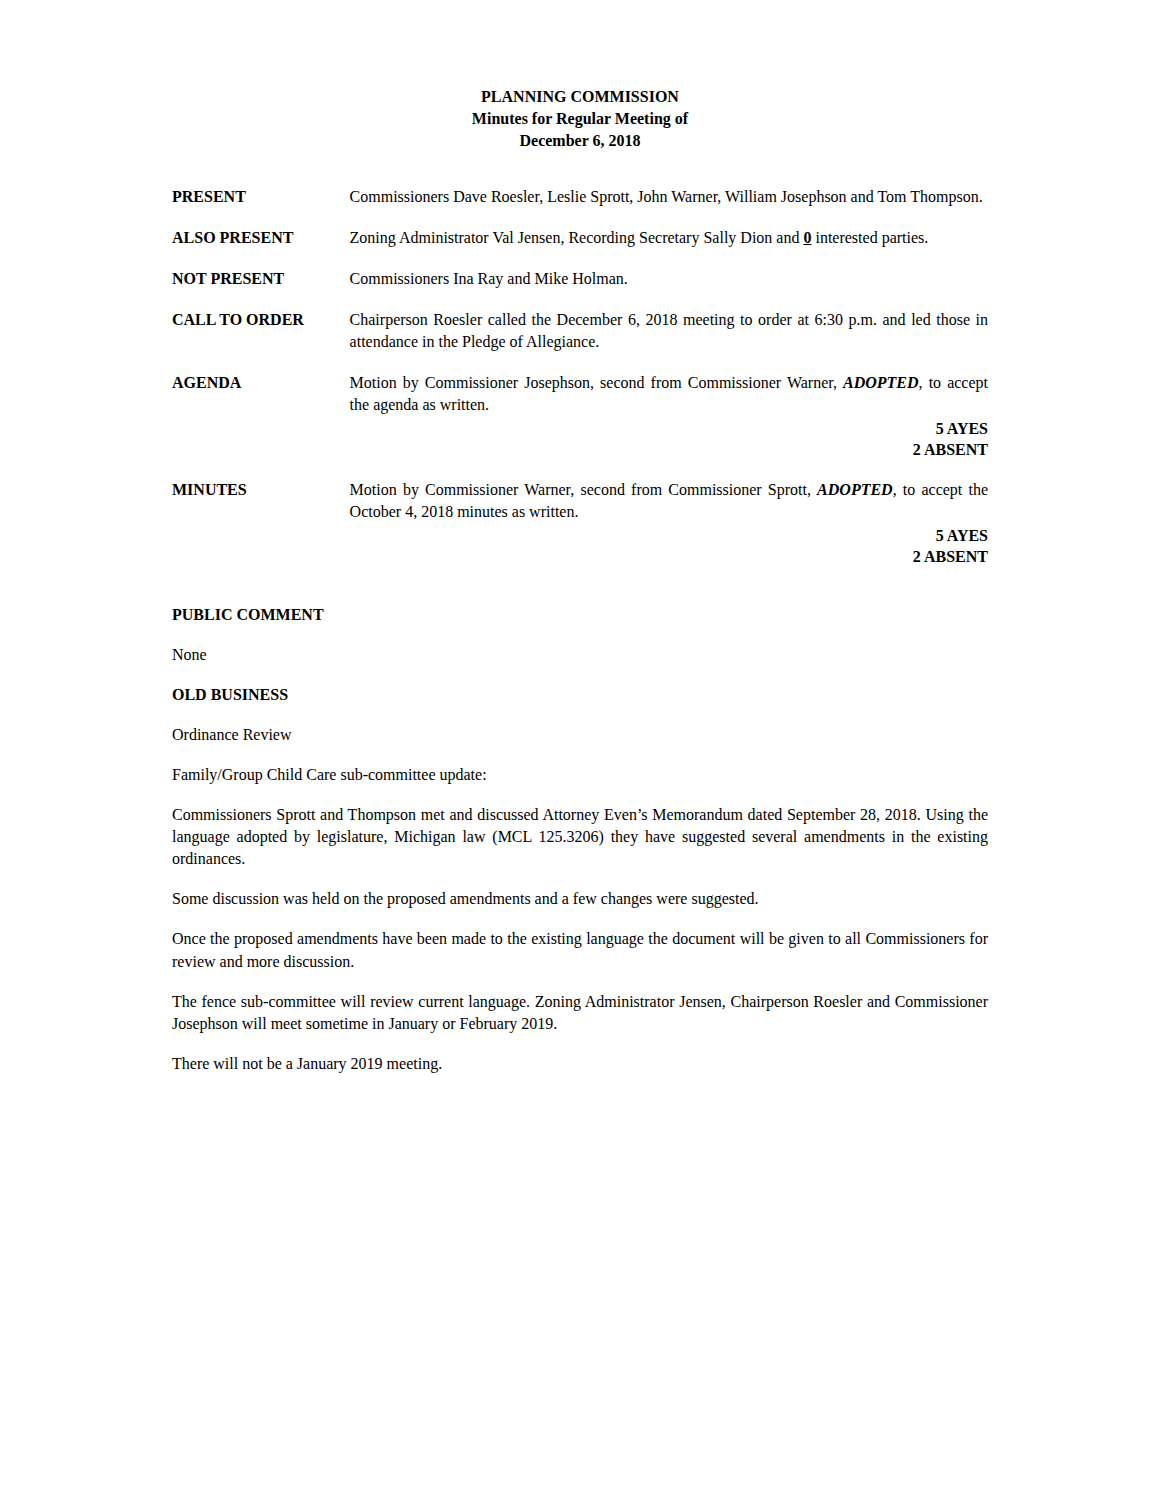PLANNING COMMISSION
Minutes for Regular Meeting of
December 6, 2018
| PRESENT | Commissioners Dave Roesler, Leslie Sprott, John Warner, William Josephson and Tom Thompson. |
| ALSO PRESENT | Zoning Administrator Val Jensen, Recording Secretary Sally Dion and 0 interested parties. |
| NOT PRESENT | Commissioners Ina Ray and Mike Holman. |
| CALL TO ORDER | Chairperson Roesler called the December 6, 2018 meeting to order at 6:30 p.m. and led those in attendance in the Pledge of Allegiance. |
| AGENDA | Motion by Commissioner Josephson, second from Commissioner Warner, ADOPTED , to accept the agenda as written. 5 AYES 2 ABSENT |
| MINUTES | Motion by Commissioner Warner, second from Commissioner Sprott, ADOPTED , to accept the October 4, 2018 minutes as written. 5 AYES 2 ABSENT |
PUBLIC COMMENT
None
OLD BUSINESS
Ordinance Review
Family/Group Child Care sub-committee update:
Commissioners Sprott and Thompson met and discussed Attorney Even’s Memorandum dated September 28, 2018. Using the language adopted by legislature, Michigan law (MCL 125.3206) they have suggested several amendments in the existing ordinances.
Some discussion was held on the proposed amendments and a few changes were suggested.
Once the proposed amendments have been made to the existing language the document will be given to all Commissioners for review and more discussion.
The fence sub-committee will review current language. Zoning Administrator Jensen, Chairperson Roesler and Commissioner Josephson will meet sometime in January or February 2019.
There will not be a January 2019 meeting.